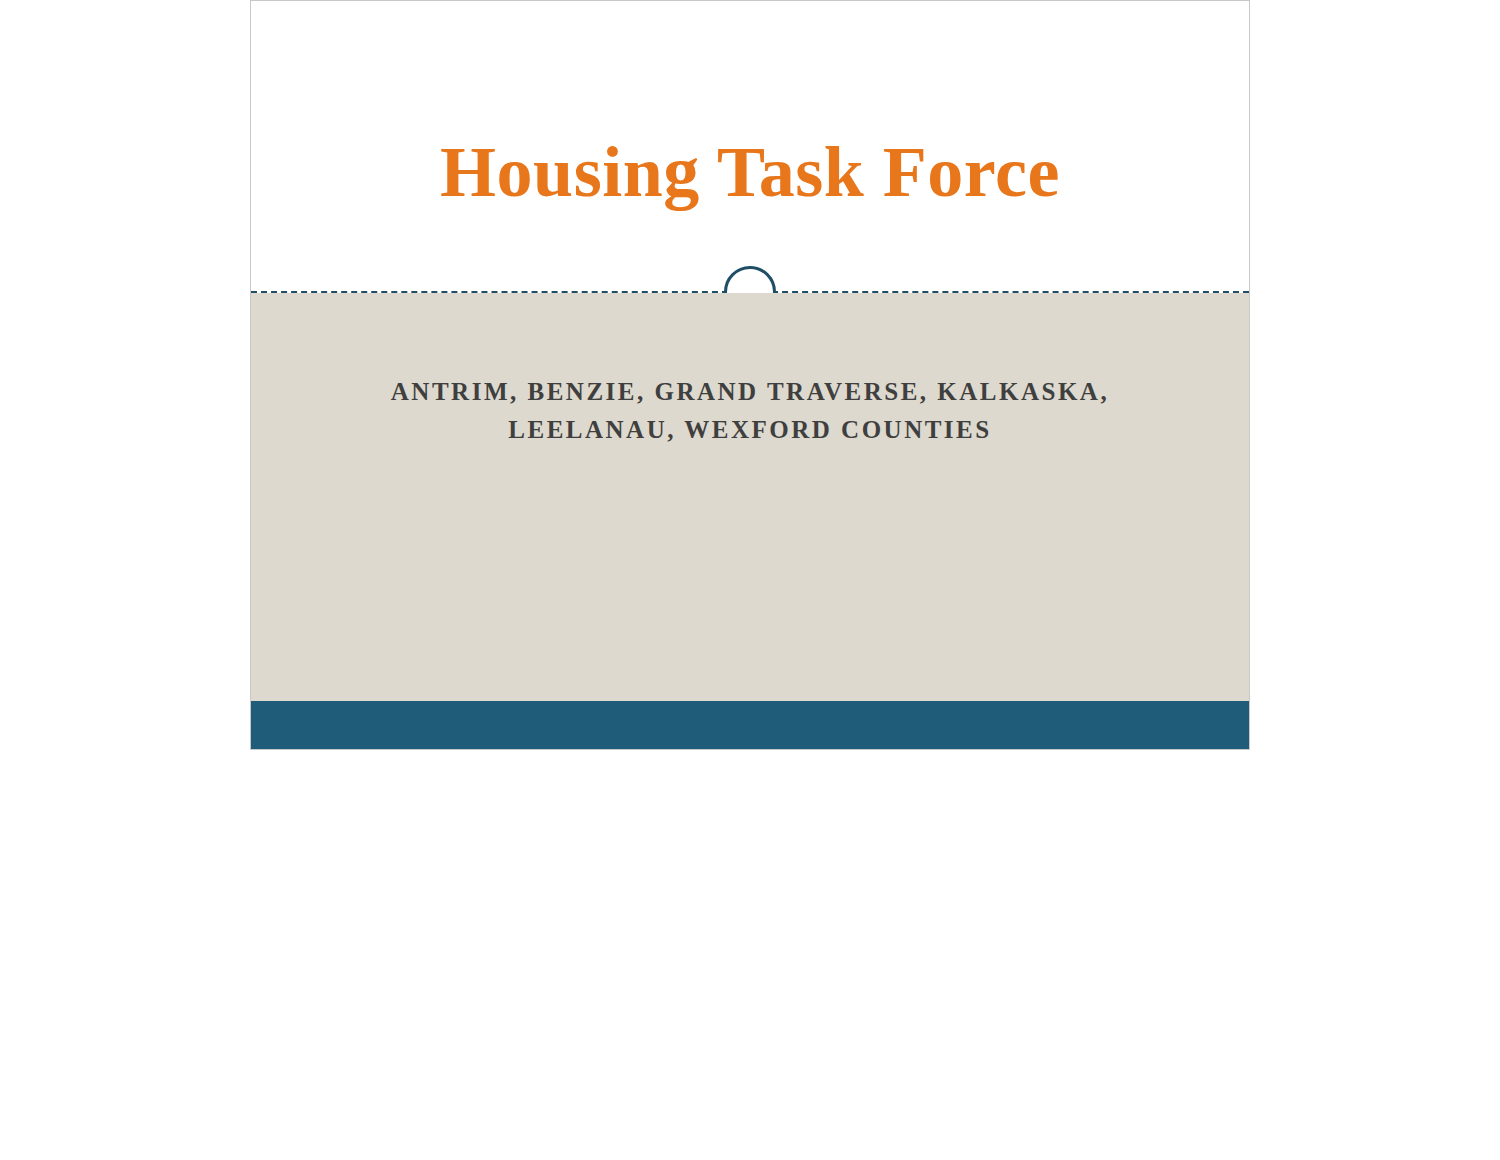Housing Task Force
Antrim, Benzie, Grand Traverse, Kalkaska,
Leelanau, Wexford Counties
THE GRAND
VISIONTM
Land Use & Transportation Strategy